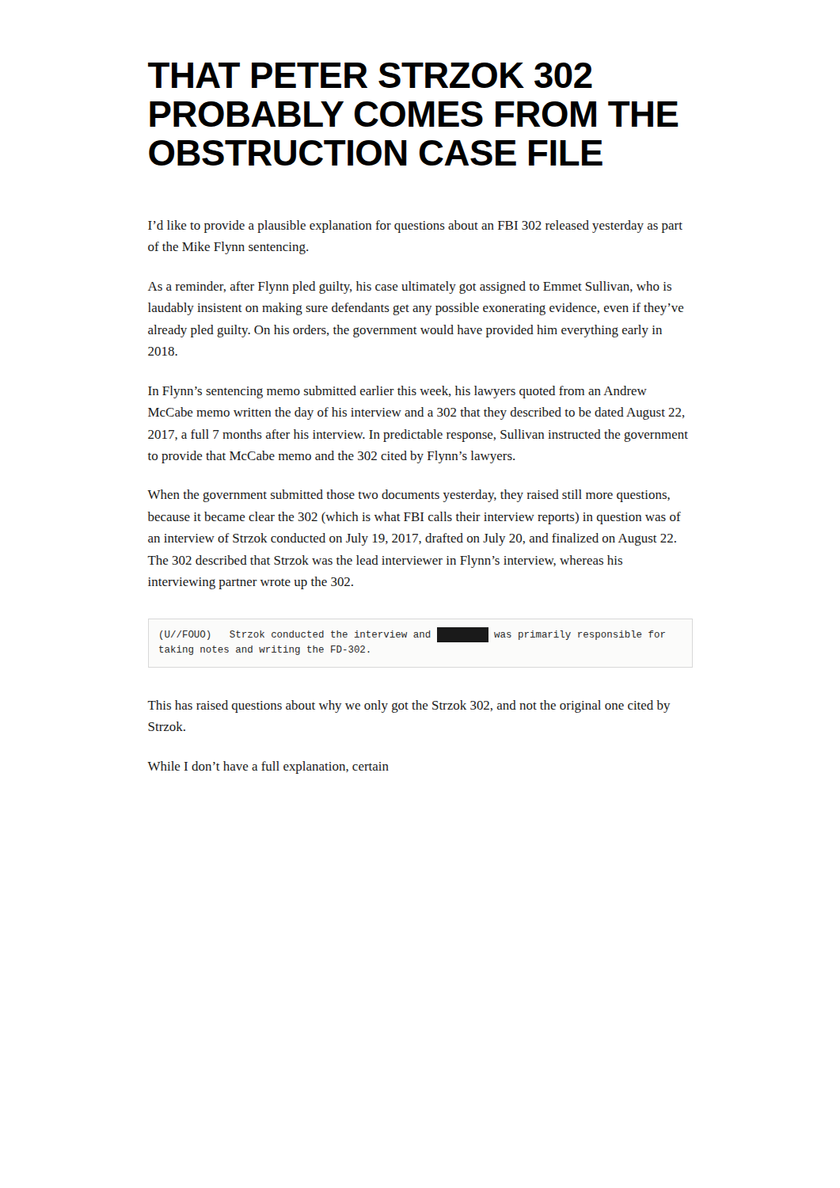That Peter Strzok 302 Probably Comes from the Obstruction Case File
I’d like to provide a plausible explanation for questions about an FBI 302 released yesterday as part of the Mike Flynn sentencing.
As a reminder, after Flynn pled guilty, his case ultimately got assigned to Emmet Sullivan, who is laudably insistent on making sure defendants get any possible exonerating evidence, even if they’ve already pled guilty. On his orders, the government would have provided him everything early in 2018.
In Flynn’s sentencing memo submitted earlier this week, his lawyers quoted from an Andrew McCabe memo written the day of his interview and a 302 that they described to be dated August 22, 2017, a full 7 months after his interview. In predictable response, Sullivan instructed the government to provide that McCabe memo and the 302 cited by Flynn’s lawyers.
When the government submitted those two documents yesterday, they raised still more questions, because it became clear the 302 (which is what FBI calls their interview reports) in question was of an interview of Strzok conducted on July 19, 2017, drafted on July 20, and finalized on August 22. The 302 described that Strzok was the lead interviewer in Flynn’s interview, whereas his interviewing partner wrote up the 302.
(U//FOUO) Strzok conducted the interview and was primarily responsible for taking notes and writing the FD-302.
This has raised questions about why we only got the Strzok 302, and not the original one cited by Strzok.
While I don’t have a full explanation, certain